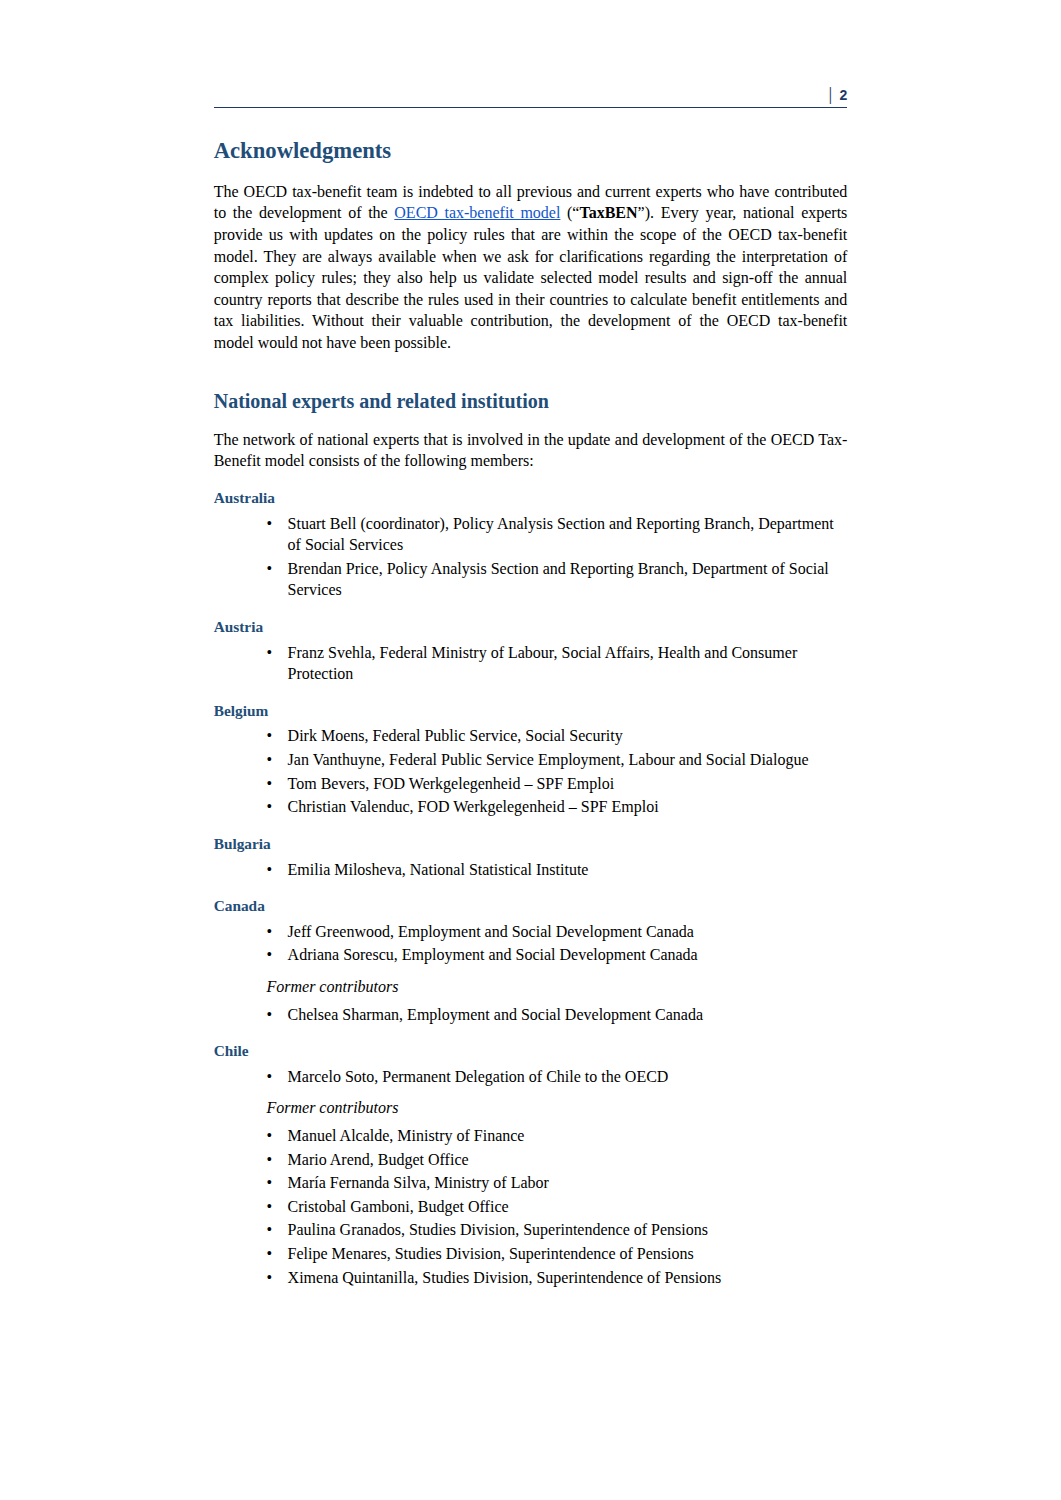│2
Acknowledgments
The OECD tax-benefit team is indebted to all previous and current experts who have contributed to the development of the OECD tax-benefit model (“TaxBEN”). Every year, national experts provide us with updates on the policy rules that are within the scope of the OECD tax-benefit model. They are always available when we ask for clarifications regarding the interpretation of complex policy rules; they also help us validate selected model results and sign-off the annual country reports that describe the rules used in their countries to calculate benefit entitlements and tax liabilities. Without their valuable contribution, the development of the OECD tax-benefit model would not have been possible.
National experts and related institution
The network of national experts that is involved in the update and development of the OECD Tax-Benefit model consists of the following members:
Australia
Stuart Bell (coordinator), Policy Analysis Section and Reporting Branch, Department of Social Services
Brendan Price, Policy Analysis Section and Reporting Branch, Department of Social Services
Austria
Franz Svehla, Federal Ministry of Labour, Social Affairs, Health and Consumer Protection
Belgium
Dirk Moens, Federal Public Service, Social Security
Jan Vanthuyne, Federal Public Service Employment, Labour and Social Dialogue
Tom Bevers, FOD Werkgelegenheid – SPF Emploi
Christian Valenduc, FOD Werkgelegenheid – SPF Emploi
Bulgaria
Emilia Milosheva, National Statistical Institute
Canada
Jeff Greenwood, Employment and Social Development Canada
Adriana Sorescu, Employment and Social Development Canada
Former contributors
Chelsea Sharman, Employment and Social Development Canada
Chile
Marcelo Soto, Permanent Delegation of Chile to the OECD
Former contributors
Manuel Alcalde, Ministry of Finance
Mario Arend, Budget Office
María Fernanda Silva, Ministry of Labor
Cristobal Gamboni, Budget Office
Paulina Granados, Studies Division, Superintendence of Pensions
Felipe Menares, Studies Division, Superintendence of Pensions
Ximena Quintanilla, Studies Division, Superintendence of Pensions